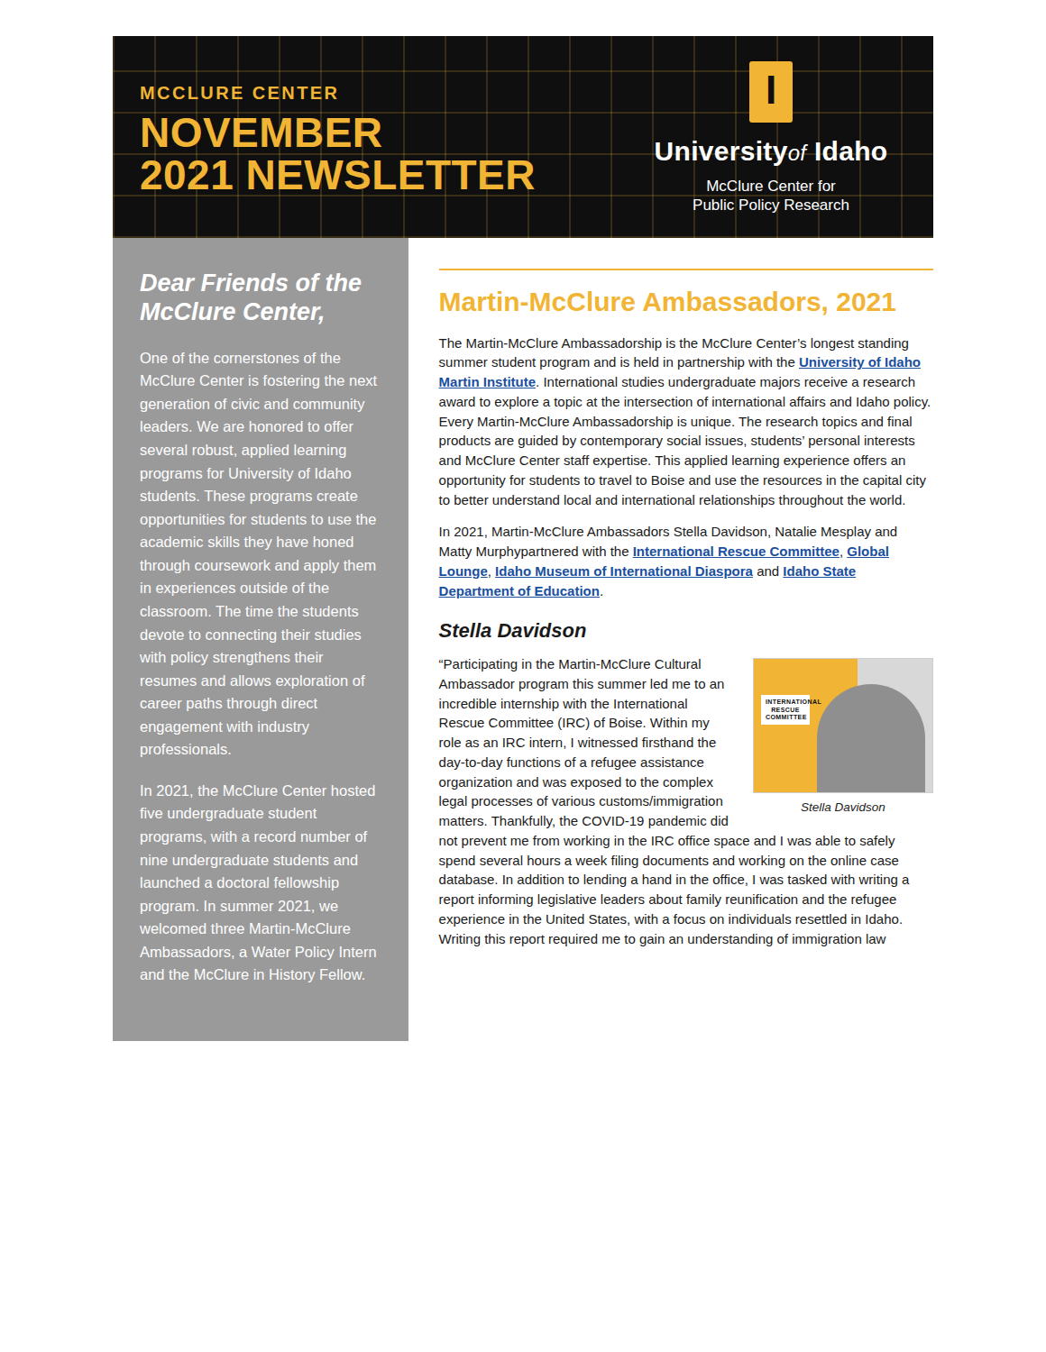McClure Center
November
2021 Newsletter
I
University of Idaho
McClure Center for
Public Policy Research
Dear Friends of the McClure Center,
One of the cornerstones of the McClure Center is fostering the next generation of civic and community leaders. We are honored to offer several robust, applied learning programs for University of Idaho students. These programs create opportunities for students to use the academic skills they have honed through coursework and apply them in experiences outside of the classroom. The time the students devote to connecting their studies with policy strengthens their resumes and allows exploration of career paths through direct engagement with industry professionals.
In 2021, the McClure Center hosted five undergraduate student programs, with a record number of nine undergraduate students and launched a doctoral fellowship program. In summer 2021, we welcomed three Martin-McClure Ambassadors, a Water Policy Intern and the McClure in History Fellow.
Martin-McClure Ambassadors, 2021
The Martin-McClure Ambassadorship is the McClure Center’s longest standing summer student program and is held in partnership with the University of Idaho Martin Institute. International studies undergraduate majors receive a research award to explore a topic at the intersection of international affairs and Idaho policy. Every Martin-McClure Ambassadorship is unique. The research topics and final products are guided by contemporary social issues, students’ personal interests and McClure Center staff expertise. This applied learning experience offers an opportunity for students to travel to Boise and use the resources in the capital city to better understand local and international relationships throughout the world.
In 2021, Martin-McClure Ambassadors Stella Davidson, Natalie Mesplay and Matty Murphypartnered with the International Rescue Committee, Global Lounge, Idaho Museum of International Diaspora and Idaho State Department of Education.
Stella Davidson
INTERNATIONAL
RESCUE
COMMITTEE
Stella Davidson
“Participating in the Martin-McClure Cultural Ambassador program this summer led me to an incredible internship with the International Rescue Committee (IRC) of Boise. Within my role as an IRC intern, I witnessed firsthand the day-to-day functions of a refugee assistance organization and was exposed to the complex legal processes of various customs/immigration matters. Thankfully, the COVID-19 pandemic did not prevent me from working in the IRC office space and I was able to safely spend several hours a week filing documents and working on the online case database. In addition to lending a hand in the office, I was tasked with writing a report informing legislative leaders about family reunification and the refugee experience in the United States, with a focus on individuals resettled in Idaho. Writing this report required me to gain an understanding of immigration law